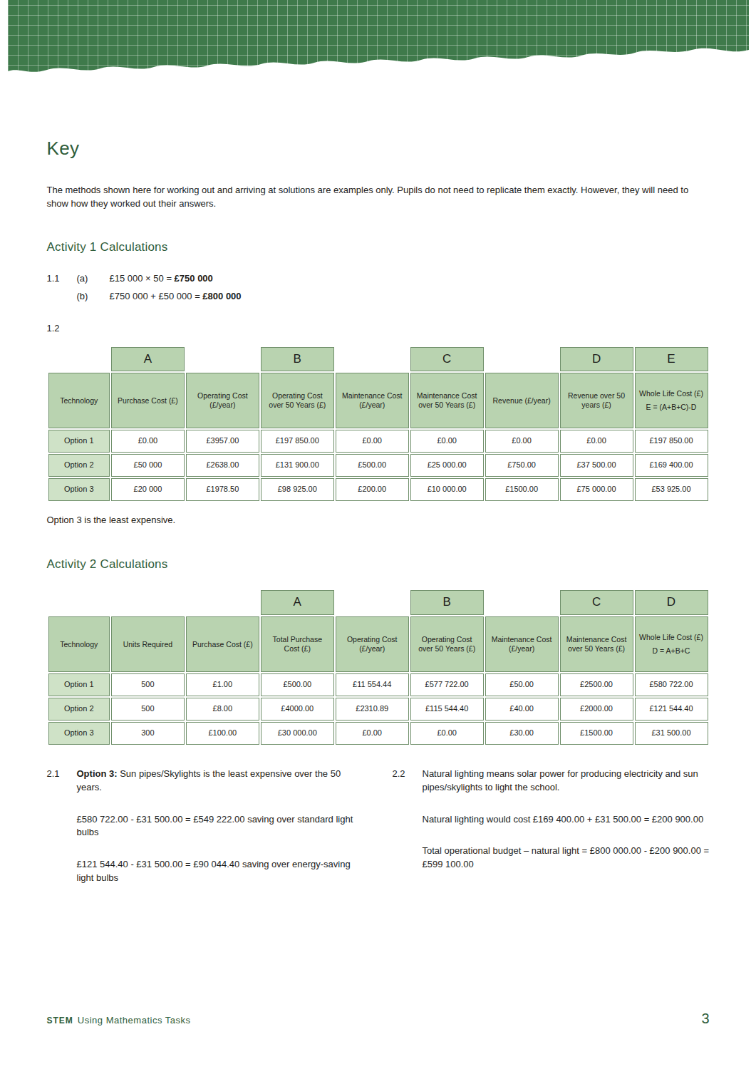Key
The methods shown here for working out and arriving at solutions are examples only. Pupils do not need to replicate them exactly. However, they will need to show how they worked out their answers.
Activity 1 Calculations
1.1 (a) £15 000 × 50 = £750 000
(b) £750 000 + £50 000 = £800 000
1.2
| | A | | B | | C | | D | E |
| --- | --- | --- | --- | --- | --- | --- | --- | --- |
| Technology | Purchase Cost (£) | Operating Cost (£/year) | Operating Cost over 50 Years (£) | Maintenance Cost (£/year) | Maintenance Cost over 50 Years (£) | Revenue (£/year) | Revenue over 50 years (£) | Whole Life Cost (£) E = (A+B+C)-D |
| Option 1 | £0.00 | £3957.00 | £197 850.00 | £0.00 | £0.00 | £0.00 | £0.00 | £197 850.00 |
| Option 2 | £50 000 | £2638.00 | £131 900.00 | £500.00 | £25 000.00 | £750.00 | £37 500.00 | £169 400.00 |
| Option 3 | £20 000 | £1978.50 | £98 925.00 | £200.00 | £10 000.00 | £1500.00 | £75 000.00 | £53 925.00 |
Option 3 is the least expensive.
Activity 2 Calculations
| | | | A | | B | | C | D |
| --- | --- | --- | --- | --- | --- | --- | --- | --- |
| Technology | Units Required | Purchase Cost (£) | Total Purchase Cost (£) | Operating Cost (£/year) | Operating Cost over 50 Years (£) | Maintenance Cost (£/year) | Maintenance Cost over 50 Years (£) | Whole Life Cost (£) D = A+B+C |
| Option 1 | 500 | £1.00 | £500.00 | £11 554.44 | £577 722.00 | £50.00 | £2500.00 | £580 722.00 |
| Option 2 | 500 | £8.00 | £4000.00 | £2310.89 | £115 544.40 | £40.00 | £2000.00 | £121 544.40 |
| Option 3 | 300 | £100.00 | £30 000.00 | £0.00 | £0.00 | £30.00 | £1500.00 | £31 500.00 |
2.1
Option 3: Sun pipes/Skylights is the least expensive over the 50 years.
£580 722.00 - £31 500.00 = £549 222.00 saving over standard light bulbs
£121 544.40 - £31 500.00 = £90 044.40 saving over energy-saving light bulbs
2.2
Natural lighting means solar power for producing electricity and sun pipes/skylights to light the school.
Natural lighting would cost £169 400.00 + £31 500.00 = £200 900.00
Total operational budget – natural light = £800 000.00 - £200 900.00 = £599 100.00
STEMUsing Mathematics Tasks
3